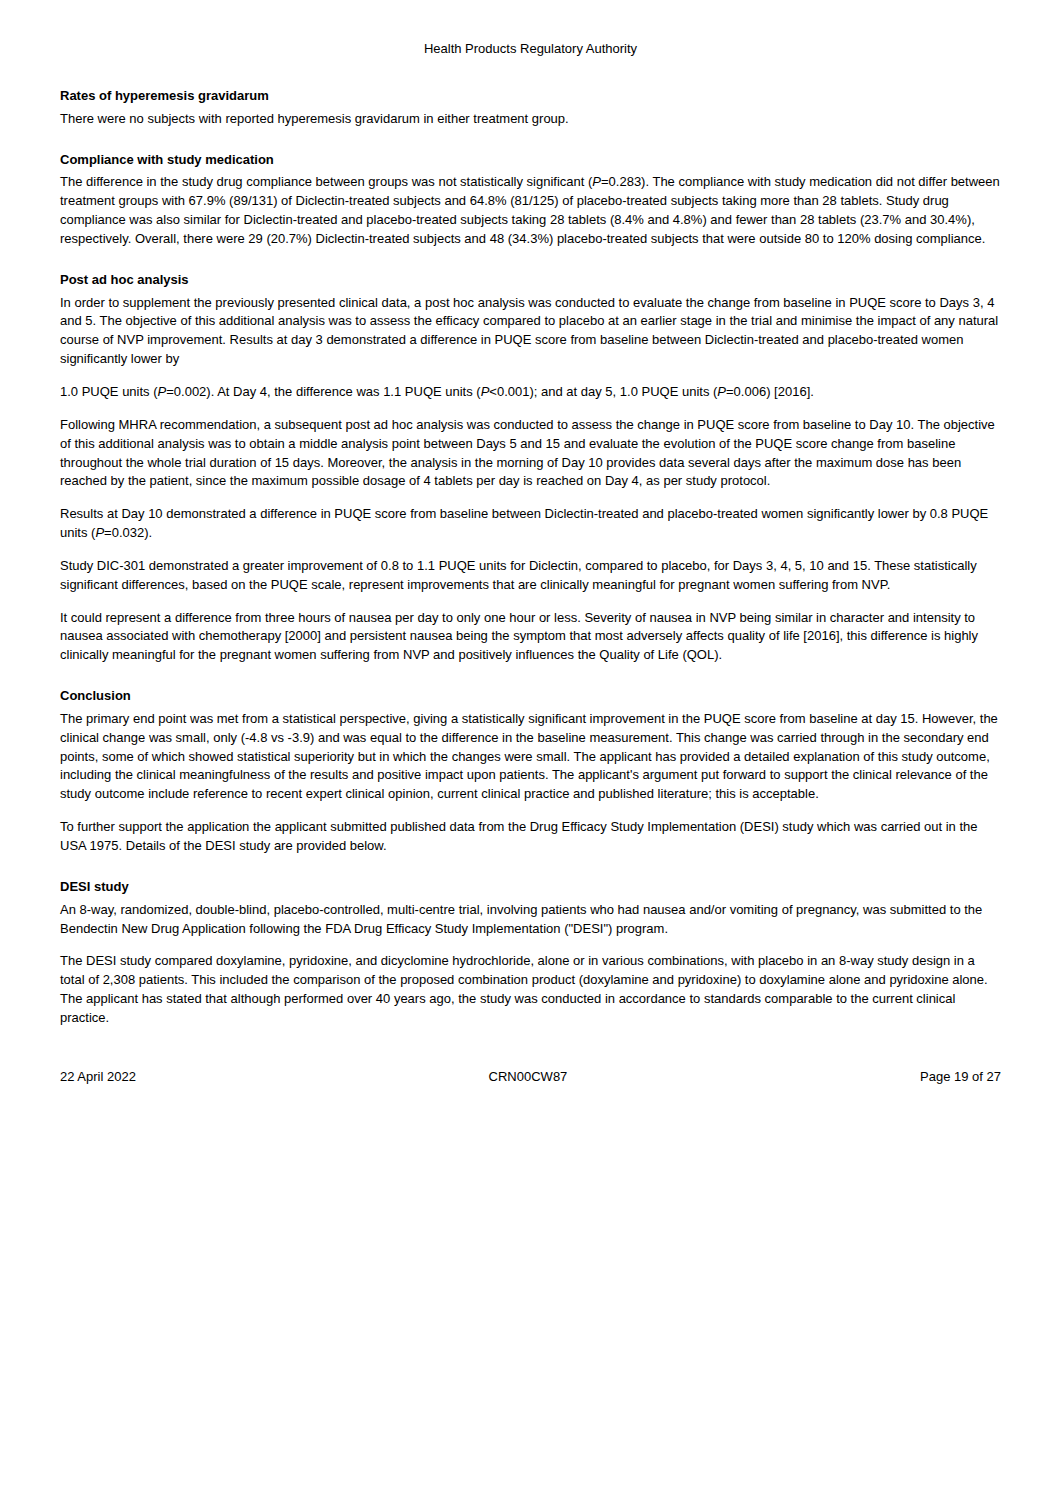Health Products Regulatory Authority
Rates of hyperemesis gravidarum
There were no subjects with reported hyperemesis gravidarum in either treatment group.
Compliance with study medication
The difference in the study drug compliance between groups was not statistically significant (P=0.283). The compliance with study medication did not differ between treatment groups with 67.9% (89/131) of Diclectin-treated subjects and 64.8% (81/125) of placebo-treated subjects taking more than 28 tablets. Study drug compliance was also similar for Diclectin-treated and placebo-treated subjects taking 28 tablets (8.4% and 4.8%) and fewer than 28 tablets (23.7% and 30.4%), respectively. Overall, there were 29 (20.7%) Diclectin-treated subjects and 48 (34.3%) placebo-treated subjects that were outside 80 to 120% dosing compliance.
Post ad hoc analysis
In order to supplement the previously presented clinical data, a post hoc analysis was conducted to evaluate the change from baseline in PUQE score to Days 3, 4 and 5. The objective of this additional analysis was to assess the efficacy compared to placebo at an earlier stage in the trial and minimise the impact of any natural course of NVP improvement. Results at day 3 demonstrated a difference in PUQE score from baseline between Diclectin-treated and placebo-treated women significantly lower by
1.0 PUQE units (P=0.002). At Day 4, the difference was 1.1 PUQE units (P<0.001); and at day 5, 1.0 PUQE units (P=0.006) [2016].
Following MHRA recommendation, a subsequent post ad hoc analysis was conducted to assess the change in PUQE score from baseline to Day 10. The objective of this additional analysis was to obtain a middle analysis point between Days 5 and 15 and evaluate the evolution of the PUQE score change from baseline throughout the whole trial duration of 15 days. Moreover, the analysis in the morning of Day 10 provides data several days after the maximum dose has been reached by the patient, since the maximum possible dosage of 4 tablets per day is reached on Day 4, as per study protocol.
Results at Day 10 demonstrated a difference in PUQE score from baseline between Diclectin-treated and placebo-treated women significantly lower by 0.8 PUQE units (P=0.032).
Study DIC-301 demonstrated a greater improvement of 0.8 to 1.1 PUQE units for Diclectin, compared to placebo, for Days 3, 4, 5, 10 and 15. These statistically significant differences, based on the PUQE scale, represent improvements that are clinically meaningful for pregnant women suffering from NVP.
It could represent a difference from three hours of nausea per day to only one hour or less. Severity of nausea in NVP being similar in character and intensity to nausea associated with chemotherapy [2000] and persistent nausea being the symptom that most adversely affects quality of life [2016], this difference is highly clinically meaningful for the pregnant women suffering from NVP and positively influences the Quality of Life (QOL).
Conclusion
The primary end point was met from a statistical perspective, giving a statistically significant improvement in the PUQE score from baseline at day 15. However, the clinical change was small, only (-4.8 vs -3.9) and was equal to the difference in the baseline measurement. This change was carried through in the secondary end points, some of which showed statistical superiority but in which the changes were small. The applicant has provided a detailed explanation of this study outcome, including the clinical meaningfulness of the results and positive impact upon patients. The applicant's argument put forward to support the clinical relevance of the study outcome include reference to recent expert clinical opinion, current clinical practice and published literature; this is acceptable.
To further support the application the applicant submitted published data from the Drug Efficacy Study Implementation (DESI) study which was carried out in the USA 1975. Details of the DESI study are provided below.
DESI study
An 8-way, randomized, double-blind, placebo-controlled, multi-centre trial, involving patients who had nausea and/or vomiting of pregnancy, was submitted to the Bendectin New Drug Application following the FDA Drug Efficacy Study Implementation ("DESI") program.
The DESI study compared doxylamine, pyridoxine, and dicyclomine hydrochloride, alone or in various combinations, with placebo in an 8-way study design in a total of 2,308 patients. This included the comparison of the proposed combination product (doxylamine and pyridoxine) to doxylamine alone and pyridoxine alone. The applicant has stated that although performed over 40 years ago, the study was conducted in accordance to standards comparable to the current clinical practice.
22 April 2022 CRN00CW87 Page 19 of 27